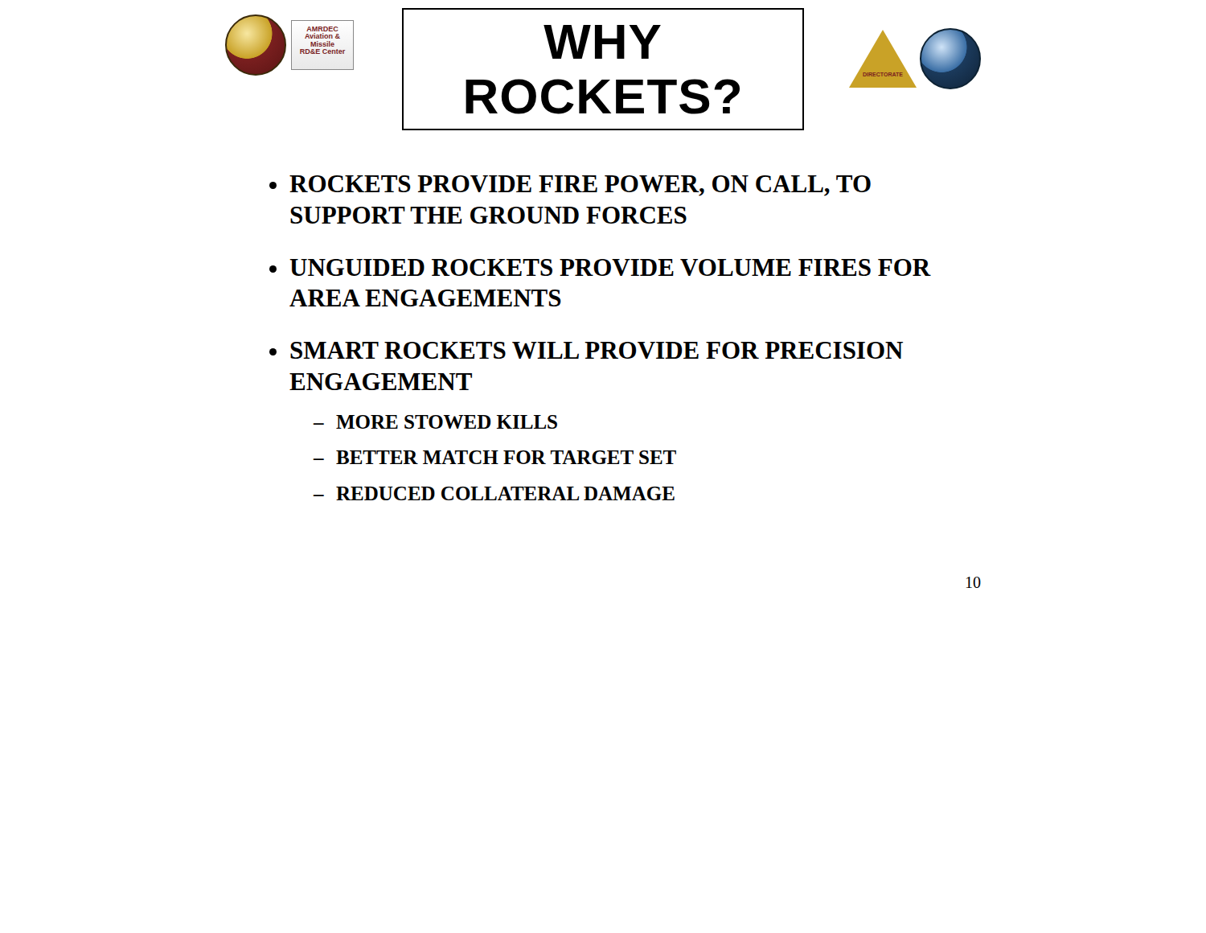AMRDEC
Aviation & Missile
RD&E Center
WHY ROCKETS?
ROCKETS PROVIDE FIRE POWER, ON CALL, TO SUPPORT THE GROUND FORCES
UNGUIDED ROCKETS PROVIDE VOLUME FIRES FOR AREA ENGAGEMENTS
SMART ROCKETS WILL PROVIDE FOR PRECISION ENGAGEMENT
MORE STOWED KILLS
BETTER MATCH FOR TARGET SET
REDUCED COLLATERAL DAMAGE
10